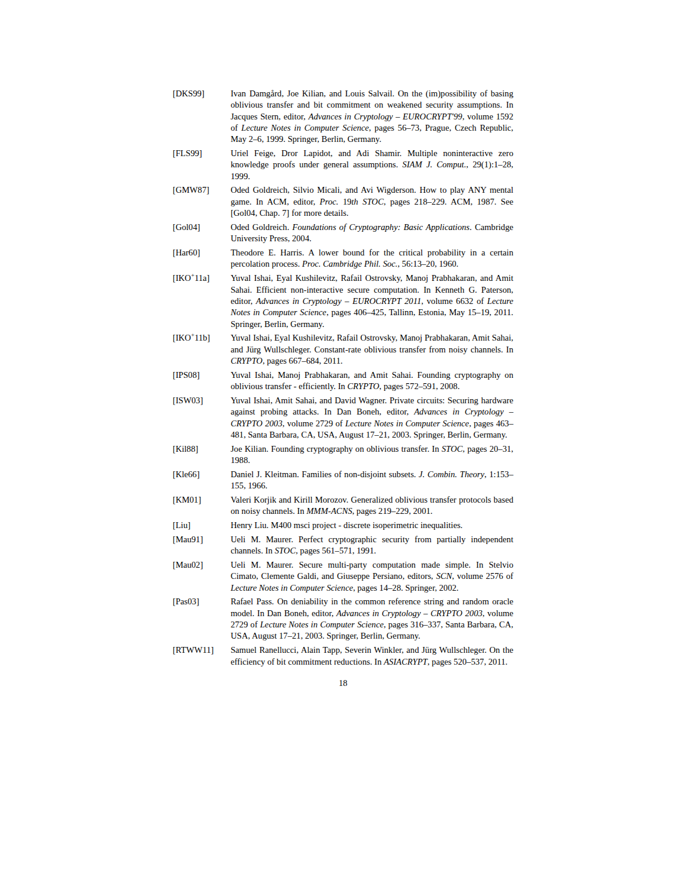[DKS99]
Ivan Damgård, Joe Kilian, and Louis Salvail. On the (im)possibility of basing oblivious transfer and bit commitment on weakened security assumptions. In Jacques Stern, editor, Advances in Cryptology – EUROCRYPT'99, volume 1592 of Lecture Notes in Computer Science, pages 56–73, Prague, Czech Republic, May 2–6, 1999. Springer, Berlin, Germany.
[FLS99]
Uriel Feige, Dror Lapidot, and Adi Shamir. Multiple noninteractive zero knowledge proofs under general assumptions. SIAM J. Comput., 29(1):1–28, 1999.
[GMW87]
Oded Goldreich, Silvio Micali, and Avi Wigderson. How to play ANY mental game. In ACM, editor, Proc. 19th STOC, pages 218–229. ACM, 1987. See [Gol04, Chap. 7] for more details.
[Gol04]
Oded Goldreich. Foundations of Cryptography: Basic Applications. Cambridge University Press, 2004.
[Har60]
Theodore E. Harris. A lower bound for the critical probability in a certain percolation process. Proc. Cambridge Phil. Soc., 56:13–20, 1960.
[IKO+11a]
Yuval Ishai, Eyal Kushilevitz, Rafail Ostrovsky, Manoj Prabhakaran, and Amit Sahai. Efficient non-interactive secure computation. In Kenneth G. Paterson, editor, Advances in Cryptology – EUROCRYPT 2011, volume 6632 of Lecture Notes in Computer Science, pages 406–425, Tallinn, Estonia, May 15–19, 2011. Springer, Berlin, Germany.
[IKO+11b]
Yuval Ishai, Eyal Kushilevitz, Rafail Ostrovsky, Manoj Prabhakaran, Amit Sahai, and Jürg Wullschleger. Constant-rate oblivious transfer from noisy channels. In CRYPTO, pages 667–684, 2011.
[IPS08]
Yuval Ishai, Manoj Prabhakaran, and Amit Sahai. Founding cryptography on oblivious transfer - efficiently. In CRYPTO, pages 572–591, 2008.
[ISW03]
Yuval Ishai, Amit Sahai, and David Wagner. Private circuits: Securing hardware against probing attacks. In Dan Boneh, editor, Advances in Cryptology – CRYPTO 2003, volume 2729 of Lecture Notes in Computer Science, pages 463–481, Santa Barbara, CA, USA, August 17–21, 2003. Springer, Berlin, Germany.
[Kil88]
Joe Kilian. Founding cryptography on oblivious transfer. In STOC, pages 20–31, 1988.
[Kle66]
Daniel J. Kleitman. Families of non-disjoint subsets. J. Combin. Theory, 1:153–155, 1966.
[KM01]
Valeri Korjik and Kirill Morozov. Generalized oblivious transfer protocols based on noisy channels. In MMM-ACNS, pages 219–229, 2001.
[Liu]
Henry Liu. M400 msci project - discrete isoperimetric inequalities.
[Mau91]
Ueli M. Maurer. Perfect cryptographic security from partially independent channels. In STOC, pages 561–571, 1991.
[Mau02]
Ueli M. Maurer. Secure multi-party computation made simple. In Stelvio Cimato, Clemente Galdi, and Giuseppe Persiano, editors, SCN, volume 2576 of Lecture Notes in Computer Science, pages 14–28. Springer, 2002.
[Pas03]
Rafael Pass. On deniability in the common reference string and random oracle model. In Dan Boneh, editor, Advances in Cryptology – CRYPTO 2003, volume 2729 of Lecture Notes in Computer Science, pages 316–337, Santa Barbara, CA, USA, August 17–21, 2003. Springer, Berlin, Germany.
[RTWW11]
Samuel Ranellucci, Alain Tapp, Severin Winkler, and Jürg Wullschleger. On the efficiency of bit commitment reductions. In ASIACRYPT, pages 520–537, 2011.
18